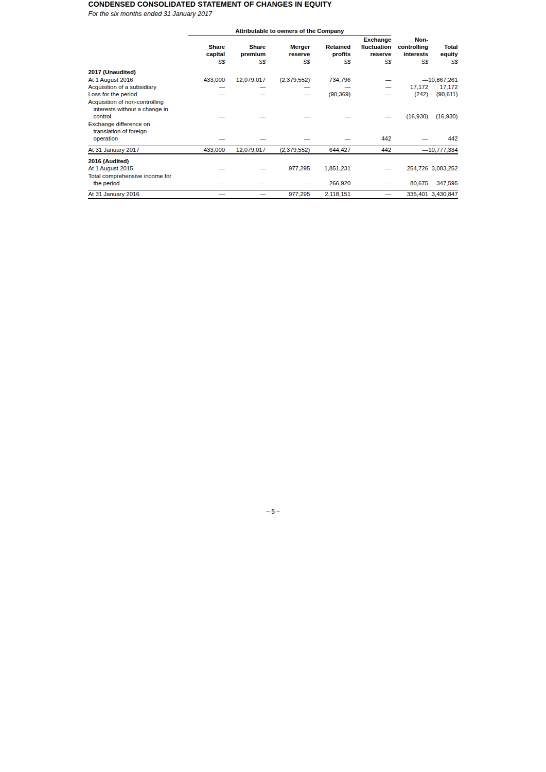CONDENSED CONSOLIDATED STATEMENT OF CHANGES IN EQUITY
For the six months ended 31 January 2017
| | Attributable to owners of the Company | | |
| | | | | | Exchange | Non- | |
| | Share | Share | Merger | Retained | fluctuation | controlling | Total |
| | capital | premium | reserve | profits | reserve | interests | equity |
| | S$ | S$ | S$ | S$ | S$ | S$ | S$ |
| 2017 (Unaudited) | |
| At 1 August 2016 | 433,000 | 12,079,017 | (2,379,552) | 734,796 | — | — | 10,867,261 |
| Acquisition of a subsidiary | — | — | — | — | — | 17,172 | 17,172 |
| Loss for the period | — | — | — | (90,369) | — | (242) | (90,611) |
| Acquisition of non-controlling | | | | | | | |
| interests without a change in | | | | | | | |
| control | — | — | — | — | — | (16,930) | (16,930) |
| Exchange difference on | | | | | | | |
| translation of foreign | | | | | | | |
| operation | — | — | — | — | 442 | — | 442 |
| At 31 January 2017 | 433,000 | 12,079,017 | (2,379,552) | 644,427 | 442 | — | 10,777,334 |
| 2016 (Audited) | |
| At 1 August 2015 | — | — | 977,295 | 1,851,231 | — | 254,726 | 3,083,252 |
| Total comprehensive income for | | | | | | | |
| the period | — | — | — | 266,920 | — | 80,675 | 347,595 |
| At 31 January 2016 | — | — | 977,295 | 2,118,151 | — | 335,401 | 3,430,847 |
– 5 –